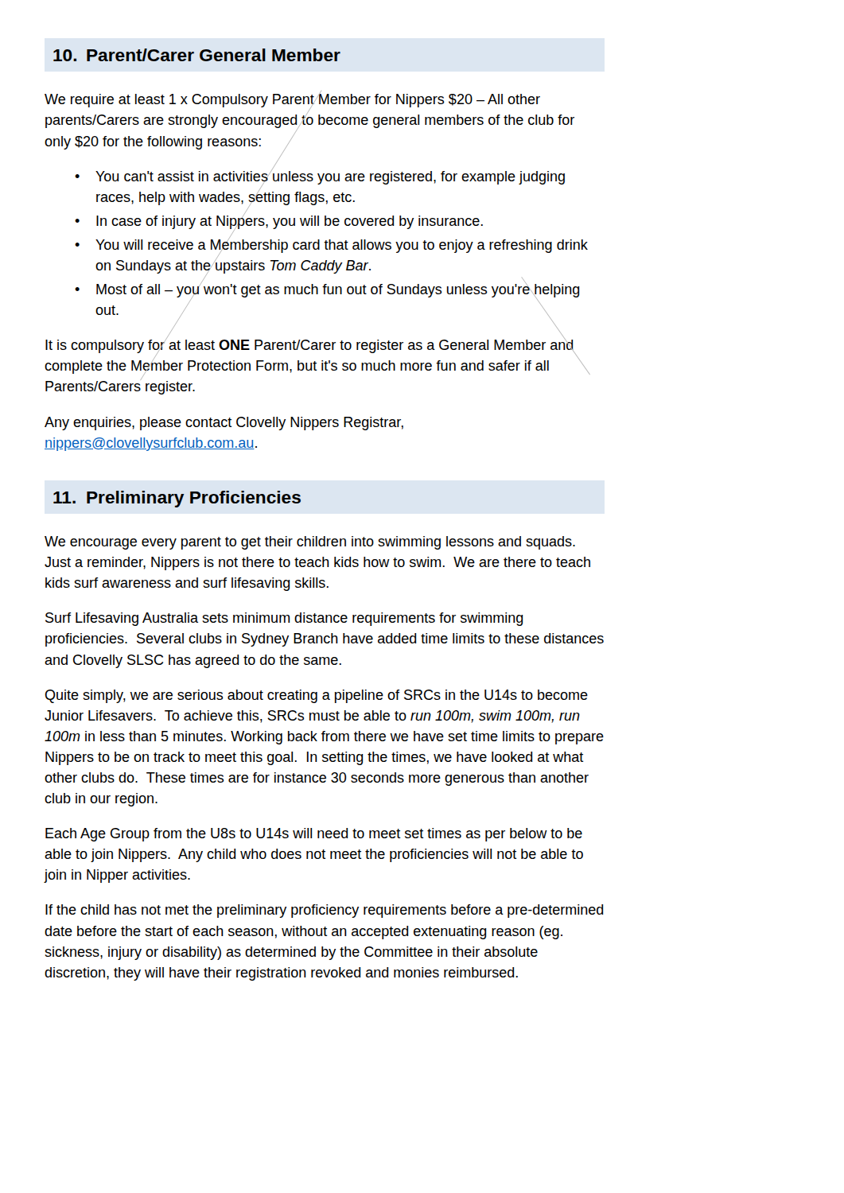10. Parent/Carer General Member
We require at least 1 x Compulsory Parent Member for Nippers $20 – All other parents/Carers are strongly encouraged to become general members of the club for only $20 for the following reasons:
You can't assist in activities unless you are registered, for example judging races, help with wades, setting flags, etc.
In case of injury at Nippers, you will be covered by insurance.
You will receive a Membership card that allows you to enjoy a refreshing drink on Sundays at the upstairs Tom Caddy Bar.
Most of all – you won't get as much fun out of Sundays unless you're helping out.
It is compulsory for at least ONE Parent/Carer to register as a General Member and complete the Member Protection Form, but it's so much more fun and safer if all Parents/Carers register.
Any enquiries, please contact Clovelly Nippers Registrar,
nippers@clovellysurfclub.com.au.
11. Preliminary Proficiencies
We encourage every parent to get their children into swimming lessons and squads. Just a reminder, Nippers is not there to teach kids how to swim. We are there to teach kids surf awareness and surf lifesaving skills.
Surf Lifesaving Australia sets minimum distance requirements for swimming proficiencies. Several clubs in Sydney Branch have added time limits to these distances and Clovelly SLSC has agreed to do the same.
Quite simply, we are serious about creating a pipeline of SRCs in the U14s to become Junior Lifesavers. To achieve this, SRCs must be able to run 100m, swim 100m, run 100m in less than 5 minutes. Working back from there we have set time limits to prepare Nippers to be on track to meet this goal. In setting the times, we have looked at what other clubs do. These times are for instance 30 seconds more generous than another club in our region.
Each Age Group from the U8s to U14s will need to meet set times as per below to be able to join Nippers. Any child who does not meet the proficiencies will not be able to join in Nipper activities.
If the child has not met the preliminary proficiency requirements before a pre-determined date before the start of each season, without an accepted extenuating reason (eg. sickness, injury or disability) as determined by the Committee in their absolute discretion, they will have their registration revoked and monies reimbursed.